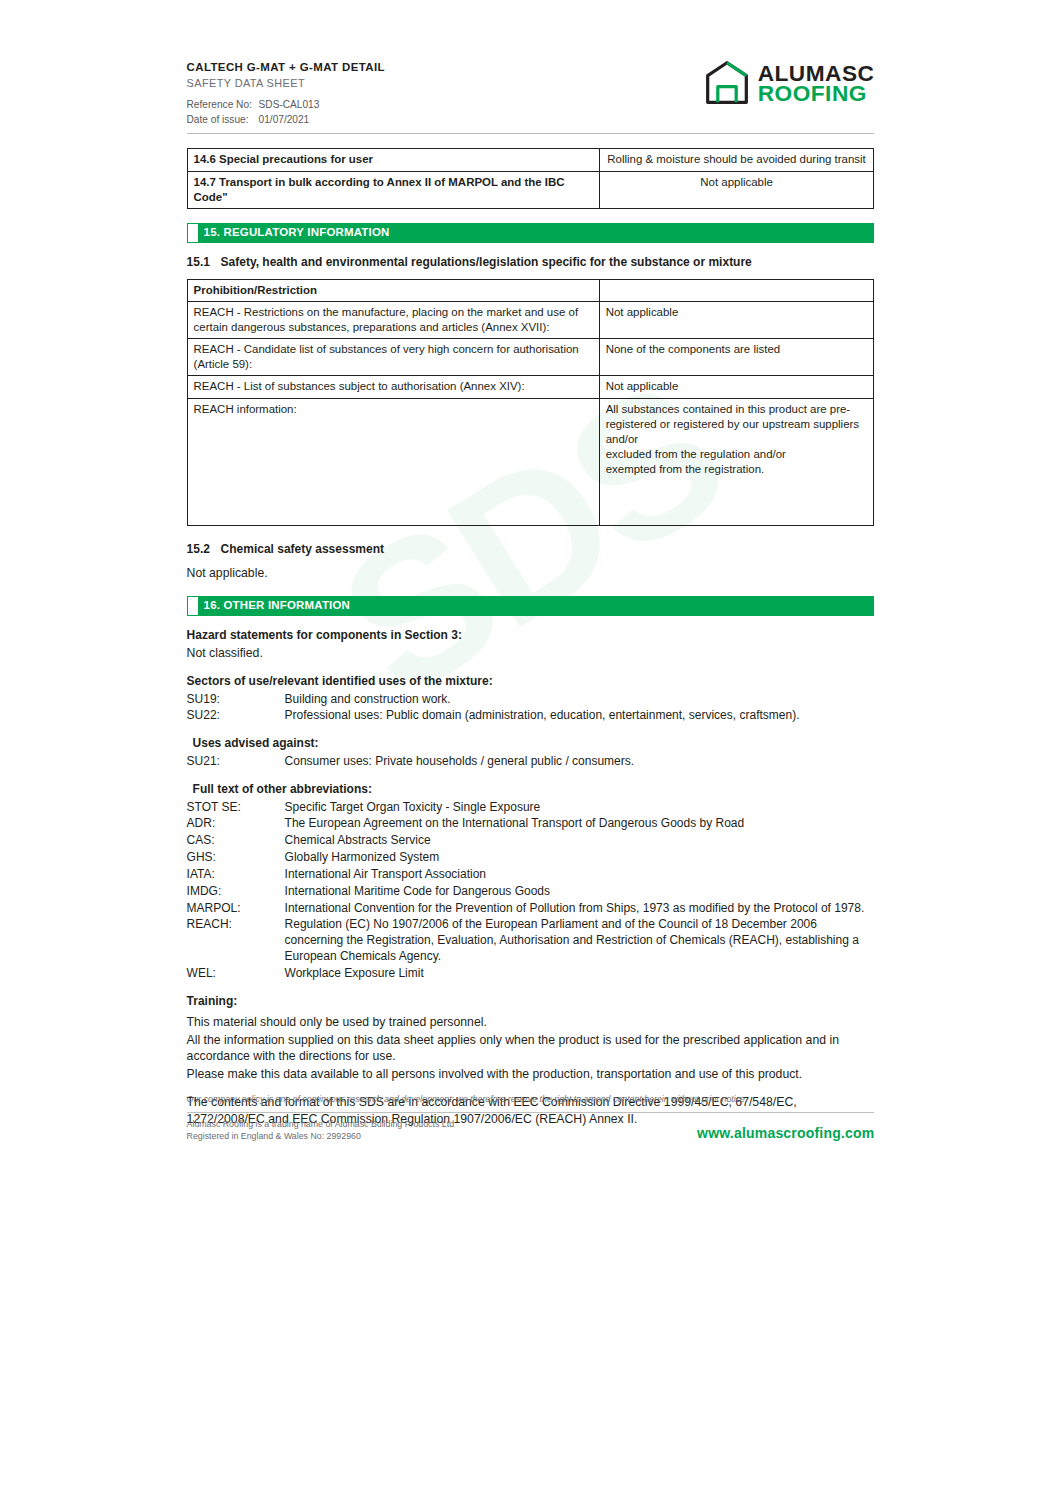SDS
CALTECH G-MAT + G-MAT DETAIL
Safety Data Sheet
Reference No: SDS-CAL013
Date of issue: 01/07/2021
ALUMASC ROOFING
| 14.6 Special precautions for user | Rolling & moisture should be avoided during transit |
| 14.7 Transport in bulk according to Annex II of MARPOL and the IBC Code" | Not applicable |
15. REGULATORY INFORMATION
15.1 Safety, health and environmental regulations/legislation specific for the substance or mixture
| Prohibition/Restriction | |
| REACH - Restrictions on the manufacture, placing on the market and use of certain dangerous substances, preparations and articles (Annex XVII): | Not applicable |
| REACH - Candidate list of substances of very high concern for authorisation (Article 59): | None of the components are listed |
| REACH - List of substances subject to authorisation (Annex XIV): | Not applicable |
| REACH information: | All substances contained in this product are pre-registered or registered by our upstream suppliers and/or excluded from the regulation and/or exempted from the registration. |
15.2 Chemical safety assessment
Not applicable.
16. OTHER INFORMATION
Hazard statements for components in Section 3:
Not classified.
Sectors of use/relevant identified uses of the mixture:
SU19:
Building and construction work.
SU22:
Professional uses: Public domain (administration, education, entertainment, services, craftsmen).
Uses advised against:
SU21:
Consumer uses: Private households / general public / consumers.
Full text of other abbreviations:
STOT SE:
Specific Target Organ Toxicity - Single Exposure
ADR:
The European Agreement on the International Transport of Dangerous Goods by Road
CAS:
Chemical Abstracts Service
GHS:
Globally Harmonized System
IATA:
International Air Transport Association
IMDG:
International Maritime Code for Dangerous Goods
MARPOL:
International Convention for the Prevention of Pollution from Ships, 1973 as modified by the Protocol of 1978.
REACH:
Regulation (EC) No 1907/2006 of the European Parliament and of the Council of 18 December 2006 concerning the Registration, Evaluation, Authorisation and Restriction of Chemicals (REACH), establishing a European Chemicals Agency.
WEL:
Workplace Exposure Limit
Training:
This material should only be used by trained personnel.
All the information supplied on this data sheet applies only when the product is used for the prescribed application and in accordance with the directions for use.
Please make this data available to all persons involved with the production, transportation and use of this product.
The contents and format of this SDS are in accordance with EEC Commission Directive 1999/45/EC, 67/548/EC, 1272/2008/EC and EEC Commission Regulation 1907/2006/EC (REACH) Annex II.
Our company policy is one of continuous research and development; we therefore reserve the right to amend content herein without prior notice.
Alumasc Roofing is a trading name of Alumasc Building Products Ltd
Registered in England & Wales No: 2992960
www.alumascroofing.com